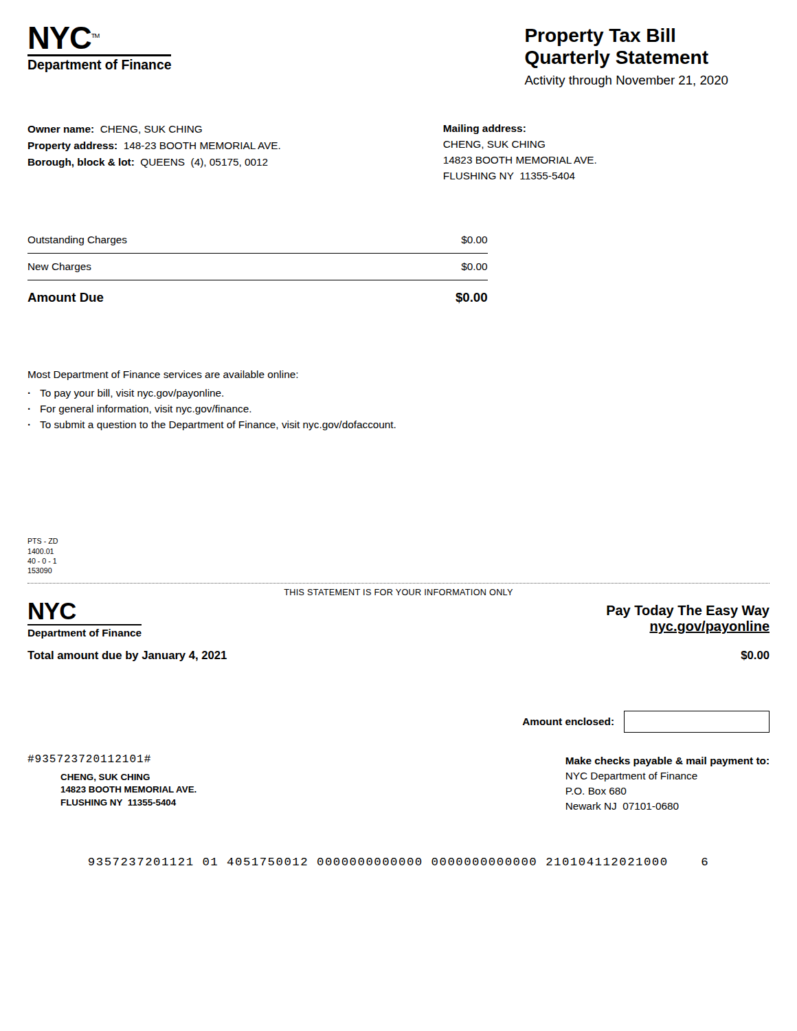NYCTM
Department of Finance
Property Tax Bill
Quarterly Statement
Activity through November 21, 2020
Owner name: CHENG, SUK CHING
Property address: 148-23 BOOTH MEMORIAL AVE.
Borough, block & lot: QUEENS (4), 05175, 0012
Mailing address:
CHENG, SUK CHING
14823 BOOTH MEMORIAL AVE.
FLUSHING NY 11355-5404
| Outstanding Charges | $0.00 |
| New Charges | $0.00 |
| Amount Due | $0.00 |
Most Department of Finance services are available online:
To pay your bill, visit nyc.gov/payonline.
For general information, visit nyc.gov/finance.
To submit a question to the Department of Finance, visit nyc.gov/dofaccount.
PTS - ZD
1400.01
40 - 0 - 1
153090
THIS STATEMENT IS FOR YOUR INFORMATION ONLY
NYC
Department of Finance
Pay Today The Easy Way
nyc.gov/payonline
Total amount due by January 4, 2021
$0.00
Amount enclosed:
#935723720112101#
CHENG, SUK CHING
14823 BOOTH MEMORIAL AVE.
FLUSHING NY 11355-5404
Make checks payable & mail payment to:
NYC Department of Finance
P.O. Box 680
Newark NJ 07101-0680
9357237201121 01 4051750012 0000000000000 0000000000000 210104112021000 6